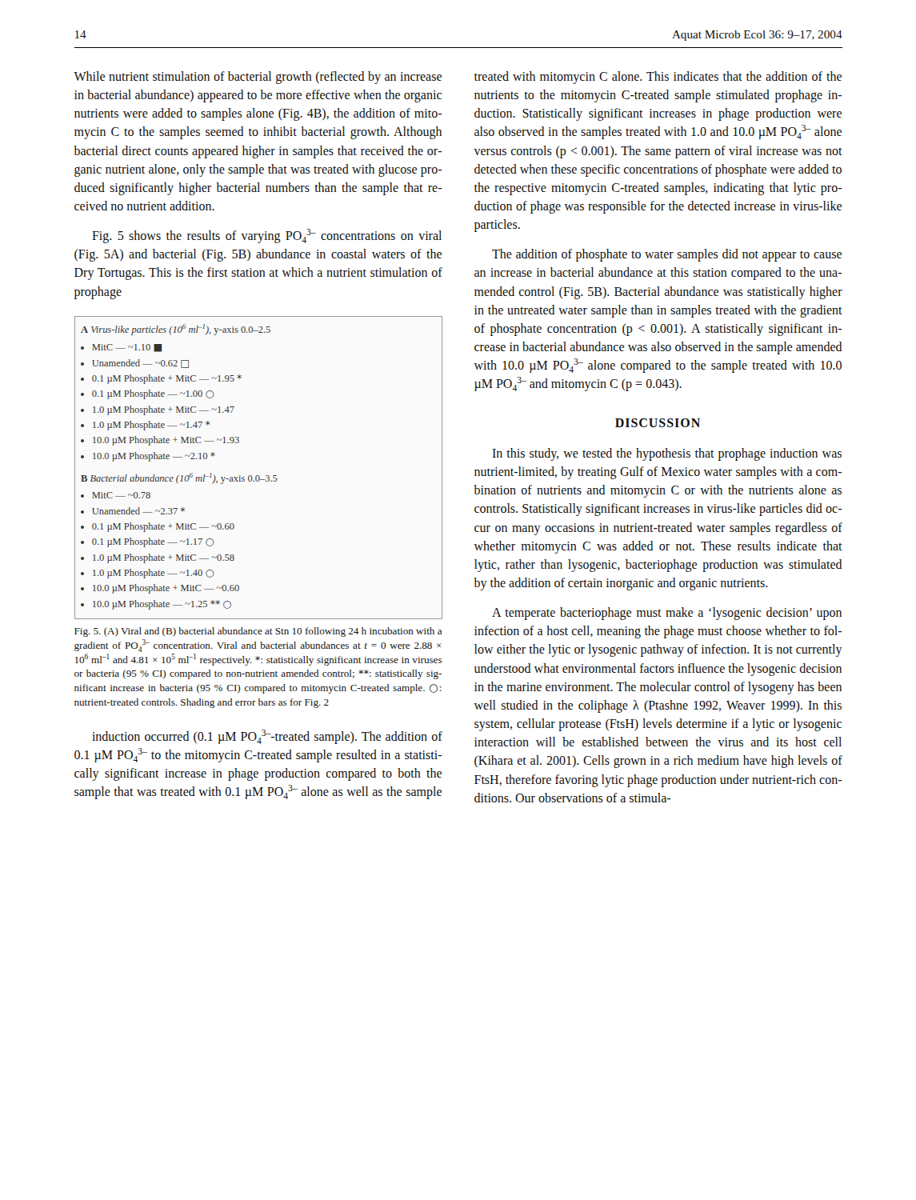14 Aquat Microb Ecol 36: 9–17, 2004
While nutrient stimulation of bacterial growth (reflected by an increase in bacterial abundance) appeared to be more effective when the organic nutrients were added to samples alone (Fig. 4B), the addition of mitomycin C to the samples seemed to inhibit bacterial growth. Although bacterial direct counts appeared higher in samples that received the organic nutrient alone, only the sample that was treated with glucose produced significantly higher bacterial numbers than the sample that received no nutrient addition.
Fig. 5 shows the results of varying PO43– concentrations on viral (Fig. 5A) and bacterial (Fig. 5B) abundance in coastal waters of the Dry Tortugas. This is the first station at which a nutrient stimulation of prophage
A Virus-like particles (106 ml–1), y-axis 0.0–2.5
MitC — ~1.10 ■
Unamended — ~0.62 □
0.1 µM Phosphate + MitC — ~1.95 *
0.1 µM Phosphate — ~1.00 ○
1.0 µM Phosphate + MitC — ~1.47
1.0 µM Phosphate — ~1.47 *
10.0 µM Phosphate + MitC — ~1.93
10.0 µM Phosphate — ~2.10 *
B Bacterial abundance (106 ml–1), y-axis 0.0–3.5
MitC — ~0.78
Unamended — ~2.37 *
0.1 µM Phosphate + MitC — ~0.60
0.1 µM Phosphate — ~1.17 ○
1.0 µM Phosphate + MitC — ~0.58
1.0 µM Phosphate — ~1.40 ○
10.0 µM Phosphate + MitC — ~0.60
10.0 µM Phosphate — ~1.25 ** ○
Fig. 5. (A) Viral and (B) bacterial abundance at Stn 10 following 24 h incubation with a gradient of PO43– concentration. Viral and bacterial abundances at t = 0 were 2.88 × 106 ml–1 and 4.81 × 105 ml–1 respectively. *: statistically significant increase in viruses or bacteria (95 % CI) compared to non-nutrient amended control; **: statistically significant increase in bacteria (95 % CI) compared to mitomycin C-treated sample. ○: nutrient-treated controls. Shading and error bars as for Fig. 2
induction occurred (0.1 µM PO43–-treated sample). The addition of 0.1 µM PO43– to the mitomycin C-treated sample resulted in a statistically significant increase in phage production compared to both the sample that was treated with 0.1 µM PO43– alone as well as the sample treated with mitomycin C alone. This indicates that the addition of the nutrients to the mitomycin C-treated sample stimulated prophage induction. Statistically significant increases in phage production were also observed in the samples treated with 1.0 and 10.0 µM PO43– alone versus controls (p < 0.001). The same pattern of viral increase was not detected when these specific concentrations of phosphate were added to the respective mitomycin C-treated samples, indicating that lytic production of phage was responsible for the detected increase in virus-like particles.
The addition of phosphate to water samples did not appear to cause an increase in bacterial abundance at this station compared to the unamended control (Fig. 5B). Bacterial abundance was statistically higher in the untreated water sample than in samples treated with the gradient of phosphate concentration (p < 0.001). A statistically significant increase in bacterial abundance was also observed in the sample amended with 10.0 µM PO43– alone compared to the sample treated with 10.0 µM PO43– and mitomycin C (p = 0.043).
DISCUSSION
In this study, we tested the hypothesis that prophage induction was nutrient-limited, by treating Gulf of Mexico water samples with a combination of nutrients and mitomycin C or with the nutrients alone as controls. Statistically significant increases in virus-like particles did occur on many occasions in nutrient-treated water samples regardless of whether mitomycin C was added or not. These results indicate that lytic, rather than lysogenic, bacteriophage production was stimulated by the addition of certain inorganic and organic nutrients.
A temperate bacteriophage must make a ‘lysogenic decision’ upon infection of a host cell, meaning the phage must choose whether to follow either the lytic or lysogenic pathway of infection. It is not currently understood what environmental factors influence the lysogenic decision in the marine environment. The molecular control of lysogeny has been well studied in the coliphage λ (Ptashne 1992, Weaver 1999). In this system, cellular protease (FtsH) levels determine if a lytic or lysogenic interaction will be established between the virus and its host cell (Kihara et al. 2001). Cells grown in a rich medium have high levels of FtsH, therefore favoring lytic phage production under nutrient-rich conditions. Our observations of a stimula-